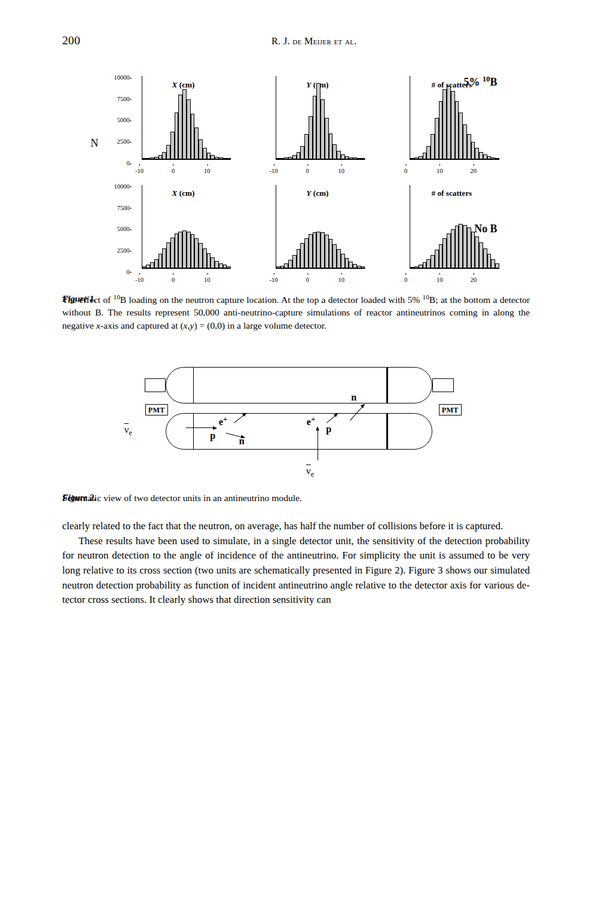200 R. J. de Meijer et al.
5% 10B N
10000 7500 5000 2500 0
-10 0 10
X (cm)
-10 0 10
Y (cm)
0 10 20
# of scatters
No B
10000 7500 5000 2500 0
-10 0 10
X (cm)
-10 0 10
Y (cm)
0 10 20
# of scatters
Figure 1. The effect of 10B loading on the neutron capture location. At the top a detector loaded with 5% 10B; at the bottom a detector without B. The results represent 50,000 anti-neutrino-capture simulations of reactor antineutrinos coming in along the negative x-axis and captured at (x,y) = (0,0) in a large volume detector.
PMT
PMT
νe
p
n
e+
e+
p
n
νe
Figure 2. Schematic view of two detector units in an antineutrino module.
clearly related to the fact that the neutron, on average, has half the number of collisions before it is captured.
These results have been used to simulate, in a single detector unit, the sensitivity of the detection probability for neutron detection to the angle of incidence of the antineutrino. For simplicity the unit is assumed to be very long relative to its cross section (two units are schematically presented in Figure 2). Figure 3 shows our simulated neutron detection probability as function of incident antineutrino angle relative to the detector axis for various detector cross sections. It clearly shows that direction sensitivity can